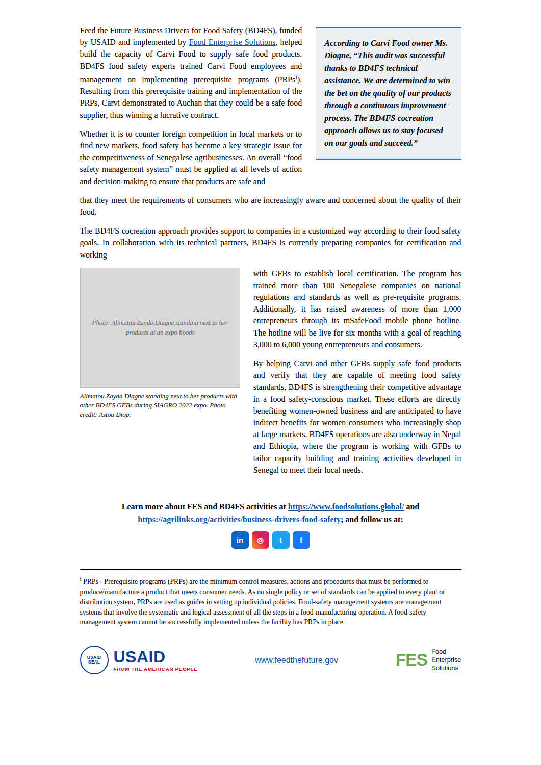Feed the Future Business Drivers for Food Safety (BD4FS), funded by USAID and implemented by Food Enterprise Solutions, helped build the capacity of Carvi Food to supply safe food products. BD4FS food safety experts trained Carvi Food employees and management on implementing prerequisite programs (PRPsi). Resulting from this prerequisite training and implementation of the PRPs, Carvi demonstrated to Auchan that they could be a safe food supplier, thus winning a lucrative contract.
Whether it is to counter foreign competition in local markets or to find new markets, food safety has become a key strategic issue for the competitiveness of Senegalese agribusinesses. An overall “food safety management system” must be applied at all levels of action and decision-making to ensure that products are safe and
According to Carvi Food owner Ms. Diagne, “This audit was successful thanks to BD4FS technical assistance. We are determined to win the bet on the quality of our products through a continuous improvement process. The BD4FS cocreation approach allows us to stay focused on our goals and succeed.”
that they meet the requirements of consumers who are increasingly aware and concerned about the quality of their food.
The BD4FS cocreation approach provides support to companies in a customized way according to their food safety goals. In collaboration with its technical partners, BD4FS is currently preparing companies for certification and working
Photo: Alimatou Zayda Diagne standing next to her products at an expo booth
Alimatou Zayda Diagne standing next to her products with other BD4FS GFBs during SIAGRO 2022 expo. Photo credit: Astou Diop.
with GFBs to establish local certification. The program has trained more than 100 Senegalese companies on national regulations and standards as well as pre-requisite programs. Additionally, it has raised awareness of more than 1,000 entrepreneurs through its mSafeFood mobile phone hotline. The hotline will be live for six months with a goal of reaching 3,000 to 6,000 young entrepreneurs and consumers.
By helping Carvi and other GFBs supply safe food products and verify that they are capable of meeting food safety standards, BD4FS is strengthening their competitive advantage in a food safety-conscious market. These efforts are directly benefiting women-owned business and are anticipated to have indirect benefits for women consumers who increasingly shop at large markets. BD4FS operations are also underway in Nepal and Ethiopia, where the program is working with GFBs to tailor capacity building and training activities developed in Senegal to meet their local needs.
Learn more about FES and BD4FS activities at https://www.foodsolutions.global/ and
https://agrilinks.org/activities/business-drivers-food-safety; and follow us at:
in ◎ t f
i PRPs - Prerequisite programs (PRPs) are the minimum control measures, actions and procedures that must be performed to produce/manufacture a product that meets consumer needs. As no single policy or set of standards can be applied to every plant or distribution system, PRPs are used as guides in setting up individual policies. Food-safety management systems are management systems that involve the systematic and logical assessment of all the steps in a food-manufacturing operation. A food-safety management system cannot be successfully implemented unless the facility has PRPs in place.
USAID
SEAL
USAID
FROM THE AMERICAN PEOPLE
www.feedthefuture.gov
FES
Food
Enterprise
Solutions